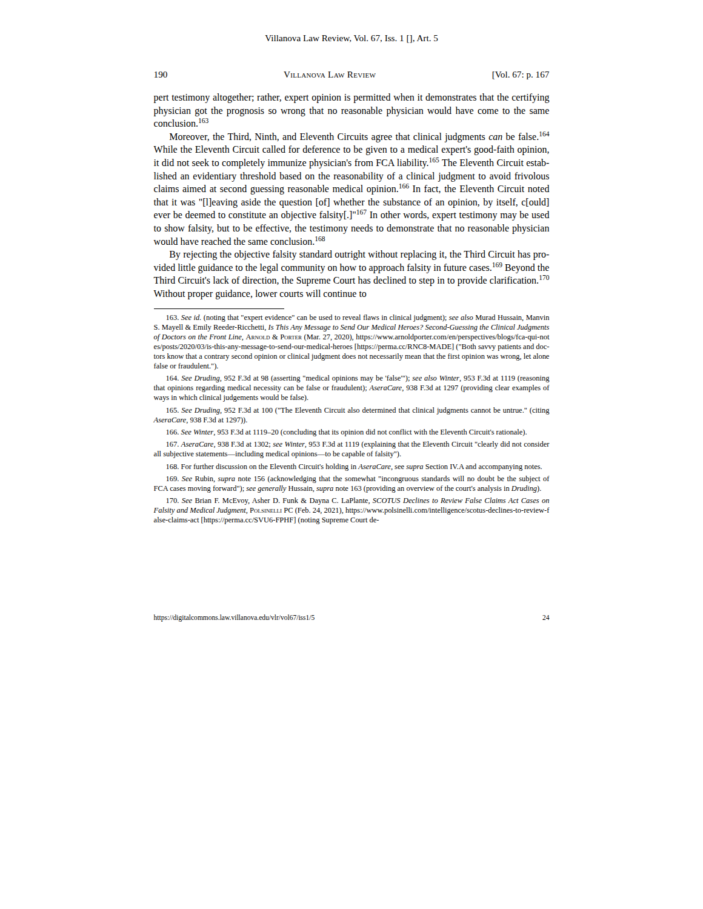Villanova Law Review, Vol. 67, Iss. 1 [], Art. 5
190 Villanova Law Review [Vol. 67: p. 167
pert testimony altogether; rather, expert opinion is permitted when it demonstrates that the certifying physician got the prognosis so wrong that no reasonable physician would have come to the same conclusion.163
Moreover, the Third, Ninth, and Eleventh Circuits agree that clinical judgments can be false.164 While the Eleventh Circuit called for deference to be given to a medical expert's good-faith opinion, it did not seek to completely immunize physician's from FCA liability.165 The Eleventh Circuit established an evidentiary threshold based on the reasonability of a clinical judgment to avoid frivolous claims aimed at second guessing reasonable medical opinion.166 In fact, the Eleventh Circuit noted that it was "[l]eaving aside the question [of] whether the substance of an opinion, by itself, c[ould] ever be deemed to constitute an objective falsity[.]"167 In other words, expert testimony may be used to show falsity, but to be effective, the testimony needs to demonstrate that no reasonable physician would have reached the same conclusion.168
By rejecting the objective falsity standard outright without replacing it, the Third Circuit has provided little guidance to the legal community on how to approach falsity in future cases.169 Beyond the Third Circuit's lack of direction, the Supreme Court has declined to step in to provide clarification.170 Without proper guidance, lower courts will continue to
163. See id. (noting that "expert evidence" can be used to reveal flaws in clinical judgment); see also Murad Hussain, Manvin S. Mayell & Emily Reeder-Ricchetti, Is This Any Message to Send Our Medical Heroes? Second-Guessing the Clinical Judgments of Doctors on the Front Line, Arnold & Porter (Mar. 27, 2020), https://www.arnoldporter.com/en/perspectives/blogs/fca-qui-notes/posts/2020/03/is-this-any-message-to-send-our-medical-heroes [https://perma.cc/RNC8-MADE] ("Both savvy patients and doctors know that a contrary second opinion or clinical judgment does not necessarily mean that the first opinion was wrong, let alone false or fraudulent.").
164. See Druding, 952 F.3d at 98 (asserting "medical opinions may be 'false'"); see also Winter, 953 F.3d at 1119 (reasoning that opinions regarding medical necessity can be false or fraudulent); AseraCare, 938 F.3d at 1297 (providing clear examples of ways in which clinical judgements would be false).
165. See Druding, 952 F.3d at 100 ("The Eleventh Circuit also determined that clinical judgments cannot be untrue." (citing AseraCare, 938 F.3d at 1297)).
166. See Winter, 953 F.3d at 1119–20 (concluding that its opinion did not conflict with the Eleventh Circuit's rationale).
167. AseraCare, 938 F.3d at 1302; see Winter, 953 F.3d at 1119 (explaining that the Eleventh Circuit "clearly did not consider all subjective statements—including medical opinions—to be capable of falsity").
168. For further discussion on the Eleventh Circuit's holding in AseraCare, see supra Section IV.A and accompanying notes.
169. See Rubin, supra note 156 (acknowledging that the somewhat "incongruous standards will no doubt be the subject of FCA cases moving forward"); see generally Hussain, supra note 163 (providing an overview of the court's analysis in Druding).
170. See Brian F. McEvoy, Asher D. Funk & Dayna C. LaPlante, SCOTUS Declines to Review False Claims Act Cases on Falsity and Medical Judgment, Polsinelli PC (Feb. 24, 2021), https://www.polsinelli.com/intelligence/scotus-declines-to-review-false-claims-act [https://perma.cc/SVU6-FPHF] (noting Supreme Court de-
https://digitalcommons.law.villanova.edu/vlr/vol67/iss1/5 24